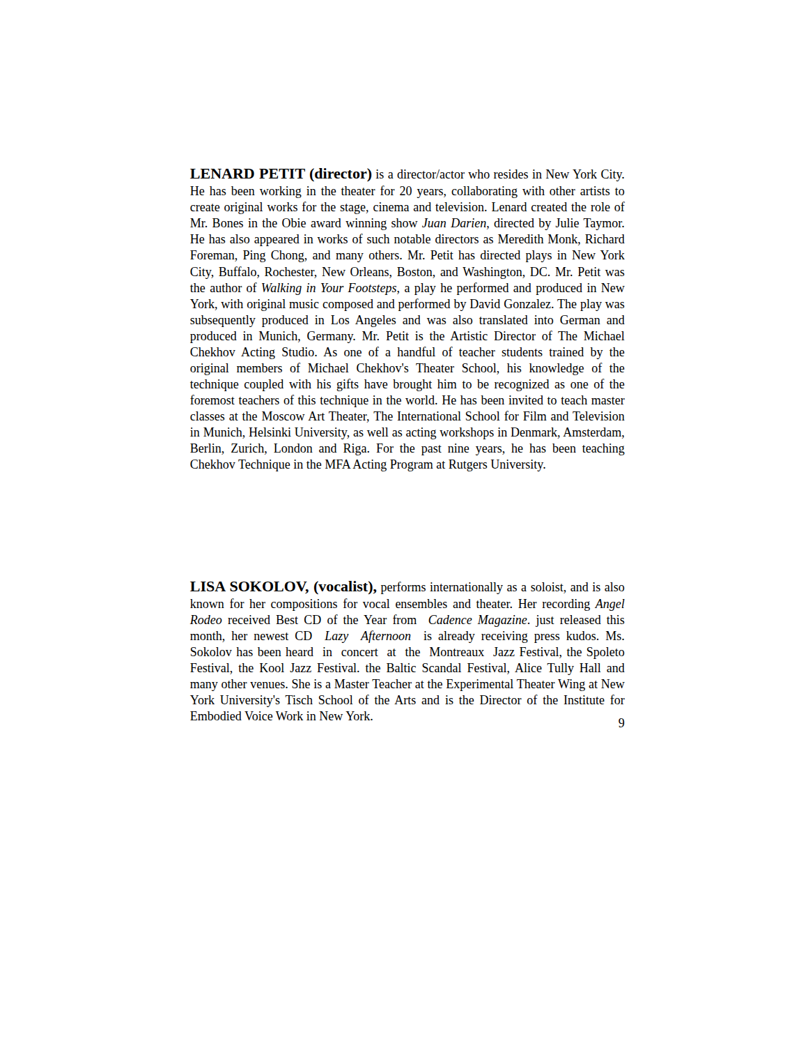LENARD PETIT (director) is a director/actor who resides in New York City. He has been working in the theater for 20 years, collaborating with other artists to create original works for the stage, cinema and television. Lenard created the role of Mr. Bones in the Obie award winning show Juan Darien, directed by Julie Taymor. He has also appeared in works of such notable directors as Meredith Monk, Richard Foreman, Ping Chong, and many others. Mr. Petit has directed plays in New York City, Buffalo, Rochester, New Orleans, Boston, and Washington, DC. Mr. Petit was the author of Walking in Your Footsteps, a play he performed and produced in New York, with original music composed and performed by David Gonzalez. The play was subsequently produced in Los Angeles and was also translated into German and produced in Munich, Germany. Mr. Petit is the Artistic Director of The Michael Chekhov Acting Studio. As one of a handful of teacher students trained by the original members of Michael Chekhov's Theater School, his knowledge of the technique coupled with his gifts have brought him to be recognized as one of the foremost teachers of this technique in the world. He has been invited to teach master classes at the Moscow Art Theater, The International School for Film and Television in Munich, Helsinki University, as well as acting workshops in Denmark, Amsterdam, Berlin, Zurich, London and Riga. For the past nine years, he has been teaching Chekhov Technique in the MFA Acting Program at Rutgers University.
LISA SOKOLOV, (vocalist), performs internationally as a soloist, and is also known for her compositions for vocal ensembles and theater. Her recording Angel Rodeo received Best CD of the Year from Cadence Magazine. just released this month, her newest CD Lazy Afternoon is already receiving press kudos. Ms. Sokolov has been heard in concert at the Montreaux Jazz Festival, the Spoleto Festival, the Kool Jazz Festival. the Baltic Scandal Festival, Alice Tully Hall and many other venues. She is a Master Teacher at the Experimental Theater Wing at New York University's Tisch School of the Arts and is the Director of the Institute for Embodied Voice Work in New York.
9